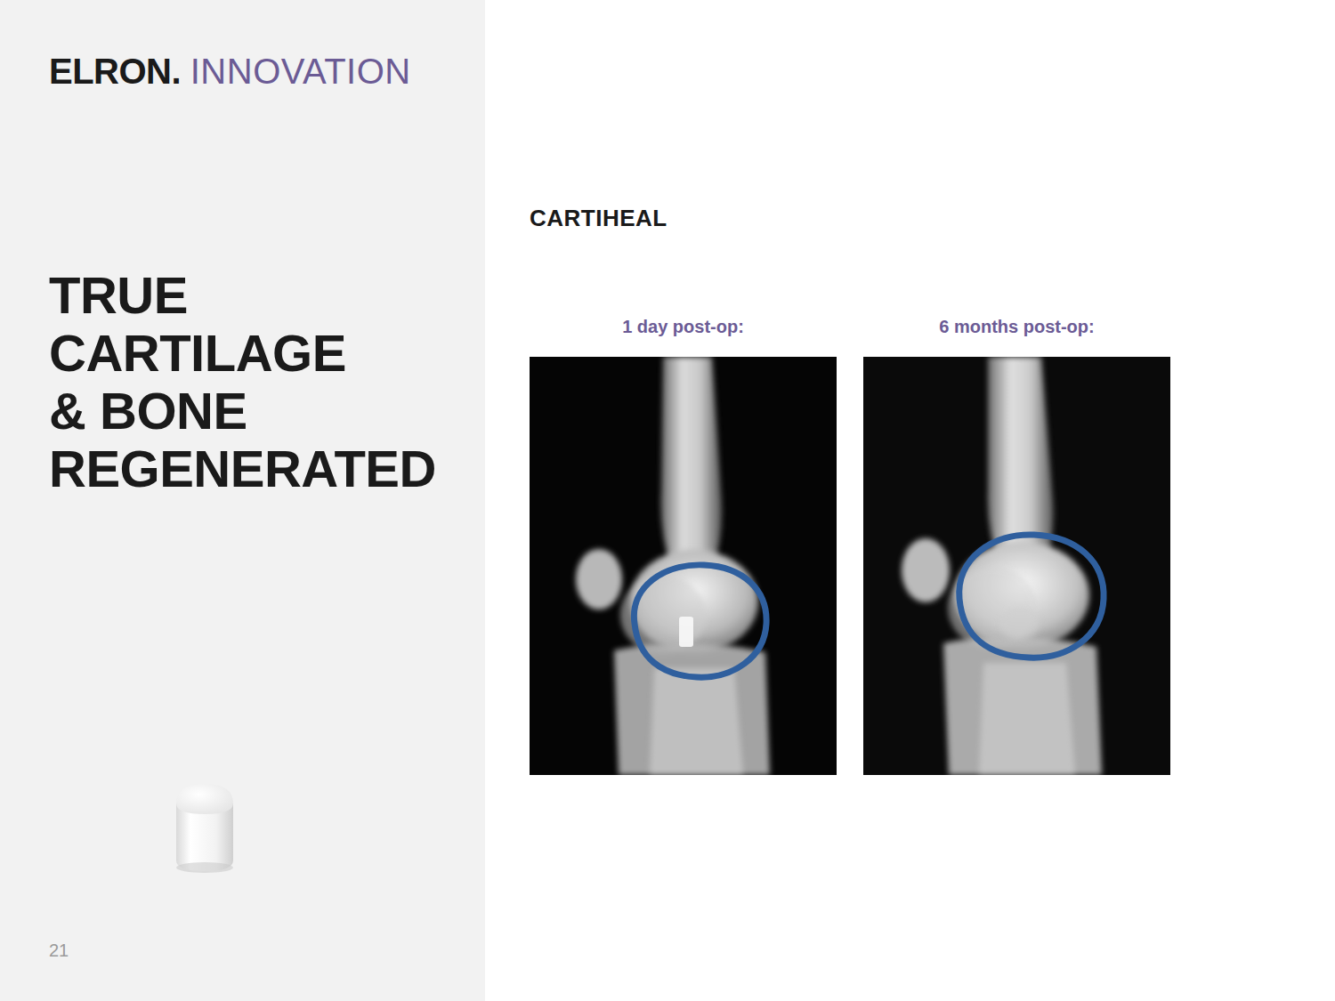ELRON. INNOVATION
True
Cartilage
& Bone
Regenerated
21
CARTIHEAL
1 day post-op:
6 months post-op: